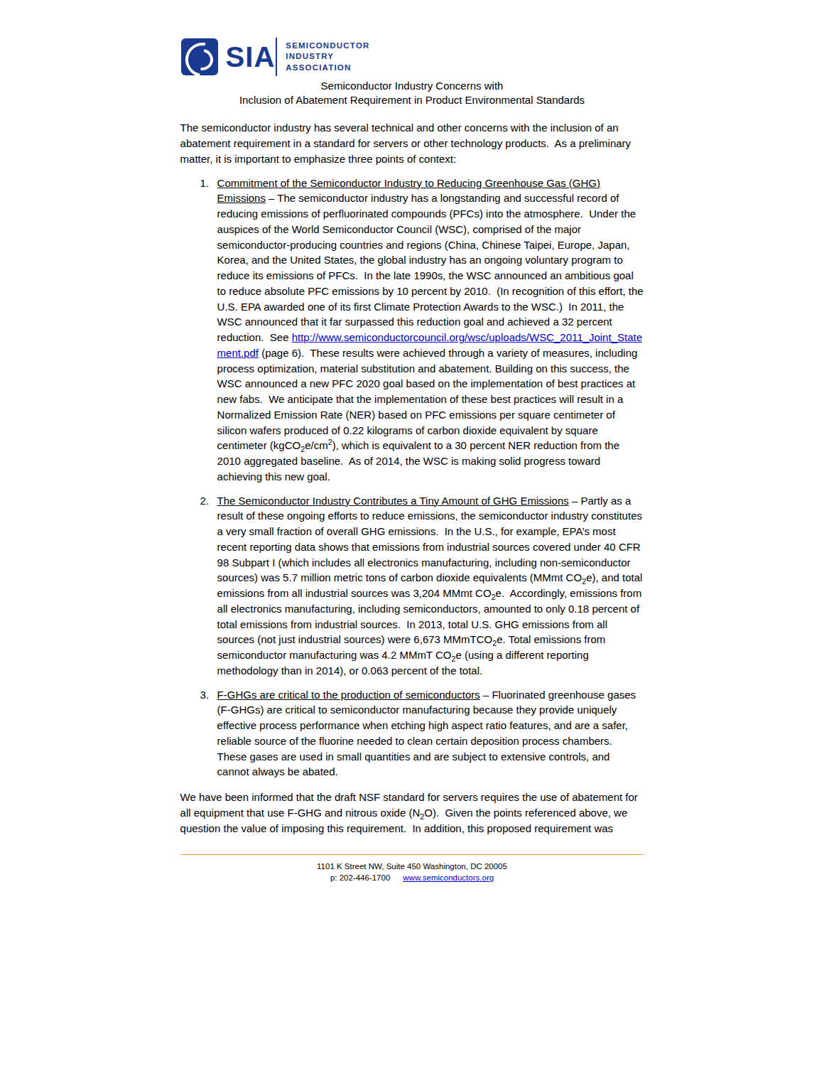| | SIA | Semiconductor Industry Association |
Semiconductor Industry Concerns with
Inclusion of Abatement Requirement in Product Environmental Standards
The semiconductor industry has several technical and other concerns with the inclusion of an abatement requirement in a standard for servers or other technology products. As a preliminary matter, it is important to emphasize three points of context:
Commitment of the Semiconductor Industry to Reducing Greenhouse Gas (GHG) Emissions – The semiconductor industry has a longstanding and successful record of reducing emissions of perfluorinated compounds (PFCs) into the atmosphere. Under the auspices of the World Semiconductor Council (WSC), comprised of the major semiconductor-producing countries and regions (China, Chinese Taipei, Europe, Japan, Korea, and the United States, the global industry has an ongoing voluntary program to reduce its emissions of PFCs. In the late 1990s, the WSC announced an ambitious goal to reduce absolute PFC emissions by 10 percent by 2010. (In recognition of this effort, the U.S. EPA awarded one of its first Climate Protection Awards to the WSC.) In 2011, the WSC announced that it far surpassed this reduction goal and achieved a 32 percent reduction. See http://www.semiconductorcouncil.org/wsc/uploads/WSC_2011_Joint_Statement.pdf (page 6). These results were achieved through a variety of measures, including process optimization, material substitution and abatement. Building on this success, the WSC announced a new PFC 2020 goal based on the implementation of best practices at new fabs. We anticipate that the implementation of these best practices will result in a Normalized Emission Rate (NER) based on PFC emissions per square centimeter of silicon wafers produced of 0.22 kilograms of carbon dioxide equivalent by square centimeter (kgCO2e/cm2), which is equivalent to a 30 percent NER reduction from the 2010 aggregated baseline. As of 2014, the WSC is making solid progress toward achieving this new goal.
The Semiconductor Industry Contributes a Tiny Amount of GHG Emissions – Partly as a result of these ongoing efforts to reduce emissions, the semiconductor industry constitutes a very small fraction of overall GHG emissions. In the U.S., for example, EPA’s most recent reporting data shows that emissions from industrial sources covered under 40 CFR 98 Subpart I (which includes all electronics manufacturing, including non-semiconductor sources) was 5.7 million metric tons of carbon dioxide equivalents (MMmt CO2e), and total emissions from all industrial sources was 3,204 MMmt CO2e. Accordingly, emissions from all electronics manufacturing, including semiconductors, amounted to only 0.18 percent of total emissions from industrial sources. In 2013, total U.S. GHG emissions from all sources (not just industrial sources) were 6,673 MMmTCO2e. Total emissions from semiconductor manufacturing was 4.2 MMmT CO2e (using a different reporting methodology than in 2014), or 0.063 percent of the total.
F-GHGs are critical to the production of semiconductors – Fluorinated greenhouse gases (F-GHGs) are critical to semiconductor manufacturing because they provide uniquely effective process performance when etching high aspect ratio features, and are a safer, reliable source of the fluorine needed to clean certain deposition process chambers. These gases are used in small quantities and are subject to extensive controls, and cannot always be abated.
We have been informed that the draft NSF standard for servers requires the use of abatement for all equipment that use F-GHG and nitrous oxide (N2O). Given the points referenced above, we question the value of imposing this requirement. In addition, this proposed requirement was
1101 K Street NW, Suite 450 Washington, DC 20005
p: 202-446-1700 www.semiconductors.org